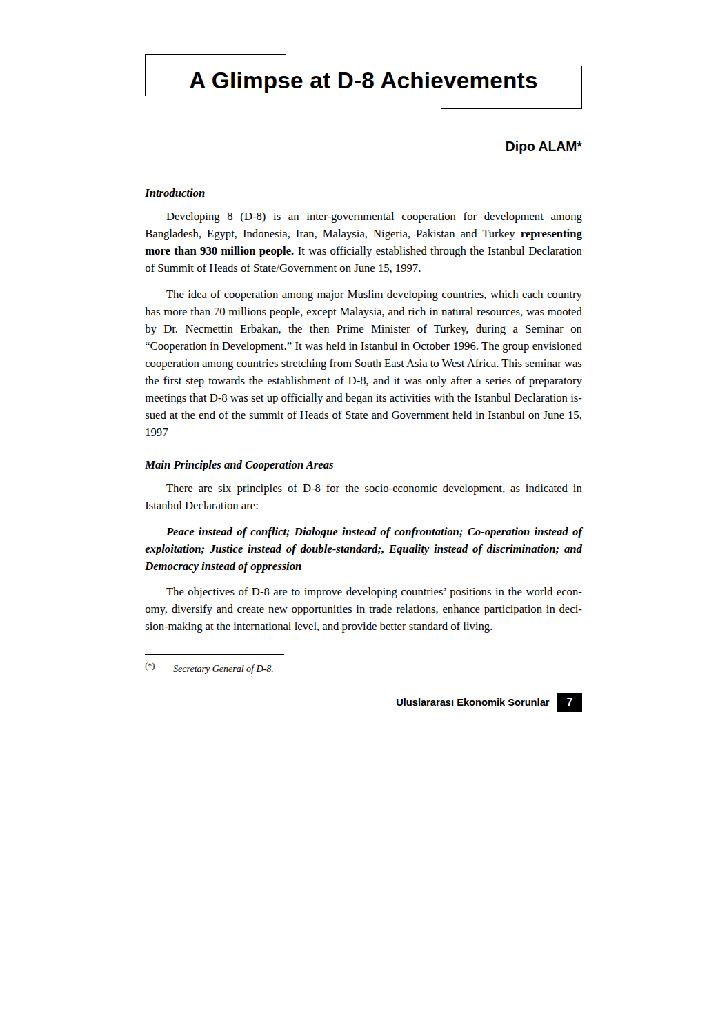A Glimpse at D-8 Achievements
Dipo ALAM*
Introduction
Developing 8 (D-8) is an inter-governmental cooperation for development among Bangladesh, Egypt, Indonesia, Iran, Malaysia, Nigeria, Pakistan and Turkey representing more than 930 million people. It was officially established through the Istanbul Declaration of Summit of Heads of State/Government on June 15, 1997.
The idea of cooperation among major Muslim developing countries, which each country has more than 70 millions people, except Malaysia, and rich in natural resources, was mooted by Dr. Necmettin Erbakan, the then Prime Minister of Turkey, during a Seminar on “Cooperation in Development.” It was held in Istanbul in October 1996. The group envisioned cooperation among countries stretching from South East Asia to West Africa. This seminar was the first step towards the establishment of D-8, and it was only after a series of preparatory meetings that D-8 was set up officially and began its activities with the Istanbul Declaration issued at the end of the summit of Heads of State and Government held in Istanbul on June 15, 1997
Main Principles and Cooperation Areas
There are six principles of D-8 for the socio-economic development, as indicated in Istanbul Declaration are:
Peace instead of conflict; Dialogue instead of confrontation; Co-operation instead of exploitation; Justice instead of double-standard;, Equality instead of discrimination; and Democracy instead of oppression
The objectives of D-8 are to improve developing countries’ positions in the world economy, diversify and create new opportunities in trade relations, enhance participation in decision-making at the international level, and provide better standard of living.
(*) Secretary General of D-8.
Uluslararası Ekonomik Sorunlar 7